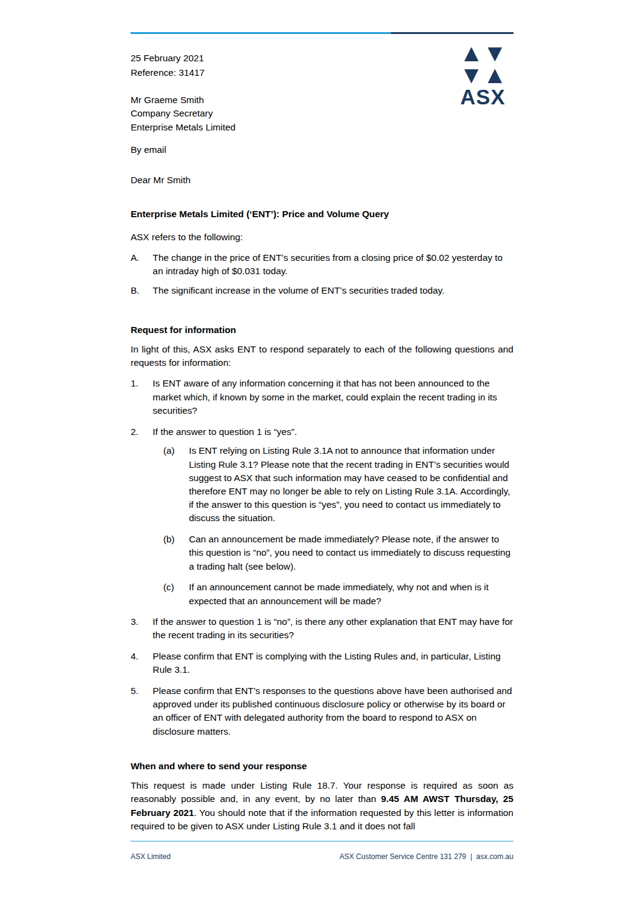▲▼
▼▲
ASX
25 February 2021
Reference: 31417
Mr Graeme Smith
Company Secretary
Enterprise Metals Limited
By email
Dear Mr Smith
Enterprise Metals Limited (‘ENT’): Price and Volume Query
ASX refers to the following:
A. The change in the price of ENT’s securities from a closing price of $0.02 yesterday to an intraday high of $0.031 today.
B. The significant increase in the volume of ENT’s securities traded today.
Request for information
In light of this, ASX asks ENT to respond separately to each of the following questions and requests for information:
1. Is ENT aware of any information concerning it that has not been announced to the market which, if known by some in the market, could explain the recent trading in its securities?
2. If the answer to question 1 is “yes”.
(a) Is ENT relying on Listing Rule 3.1A not to announce that information under Listing Rule 3.1? Please note that the recent trading in ENT’s securities would suggest to ASX that such information may have ceased to be confidential and therefore ENT may no longer be able to rely on Listing Rule 3.1A. Accordingly, if the answer to this question is “yes”, you need to contact us immediately to discuss the situation.
(b) Can an announcement be made immediately? Please note, if the answer to this question is “no”, you need to contact us immediately to discuss requesting a trading halt (see below).
(c) If an announcement cannot be made immediately, why not and when is it expected that an announcement will be made?
3. If the answer to question 1 is “no”, is there any other explanation that ENT may have for the recent trading in its securities?
4. Please confirm that ENT is complying with the Listing Rules and, in particular, Listing Rule 3.1.
5. Please confirm that ENT’s responses to the questions above have been authorised and approved under its published continuous disclosure policy or otherwise by its board or an officer of ENT with delegated authority from the board to respond to ASX on disclosure matters.
When and where to send your response
This request is made under Listing Rule 18.7. Your response is required as soon as reasonably possible and, in any event, by no later than 9.45 AM AWST Thursday, 25 February 2021. You should note that if the information requested by this letter is information required to be given to ASX under Listing Rule 3.1 and it does not fall
ASX Limited
ASX Customer Service Centre 131 279 | asx.com.au